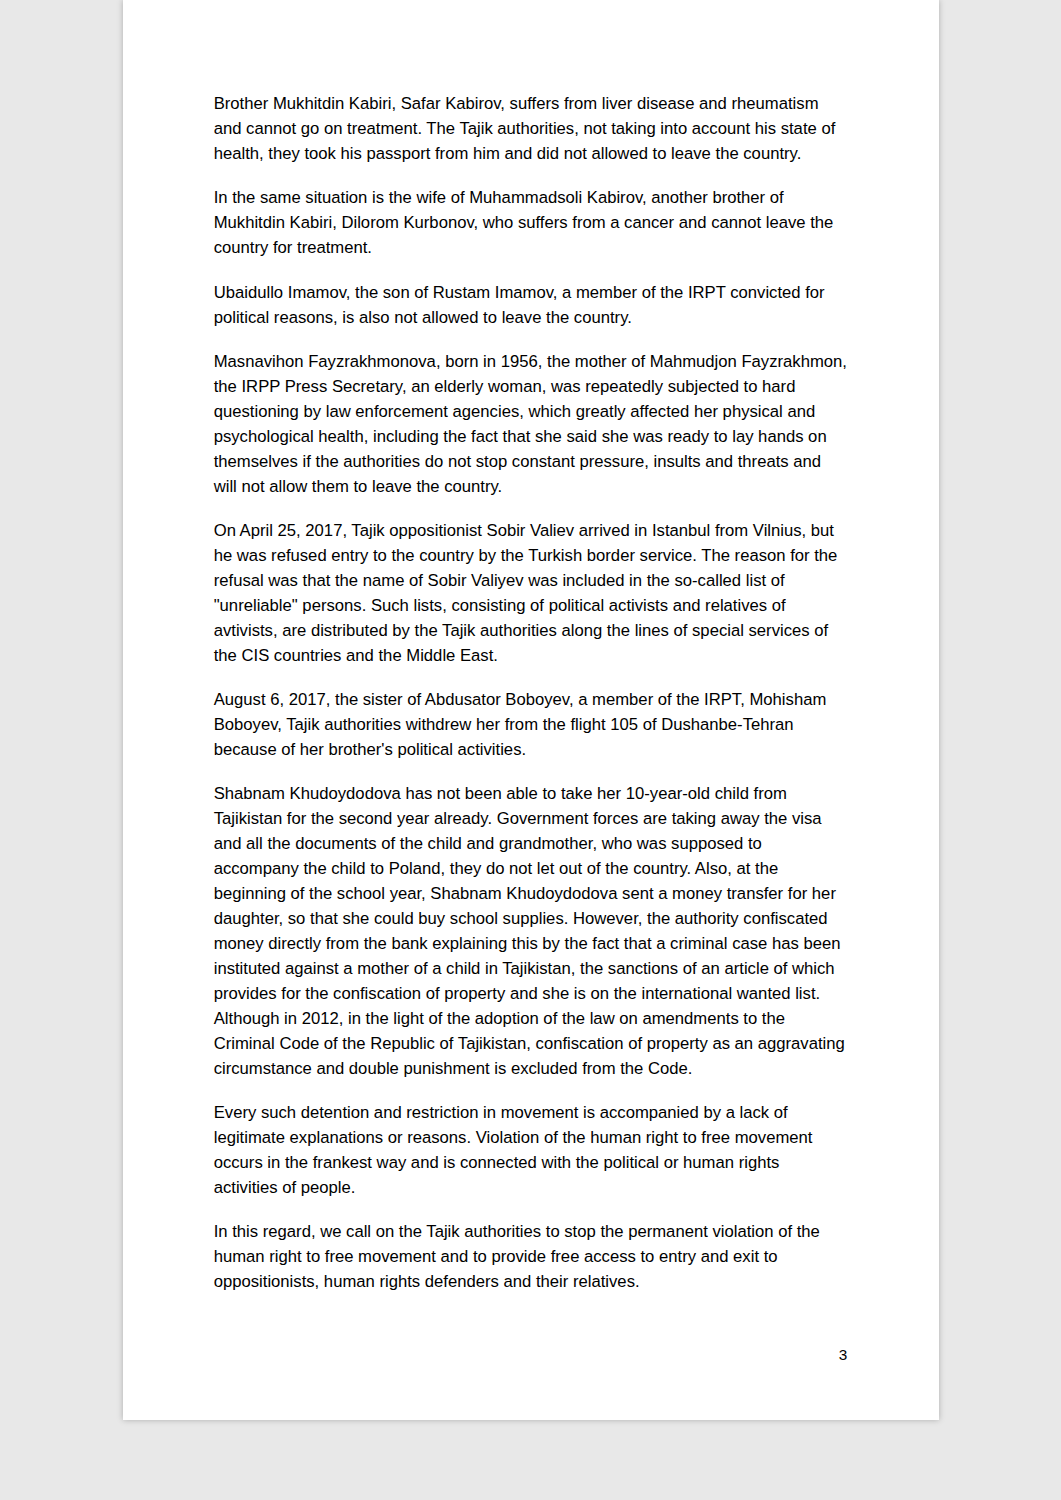Brother Mukhitdin Kabiri, Safar Kabirov, suffers from liver disease and rheumatism and cannot go on treatment. The Tajik authorities, not taking into account his state of health, they took his passport from him and did not allowed to leave the country.
In the same situation is the wife of Muhammadsoli Kabirov, another brother of Mukhitdin Kabiri, Dilorom Kurbonov, who suffers from a cancer and cannot leave the country for treatment.
Ubaidullo Imamov, the son of Rustam Imamov, a member of the IRPT convicted for political reasons, is also not allowed to leave the country.
Masnavihon Fayzrakhmonova, born in 1956, the mother of Mahmudjon Fayzrakhmon, the IRPP Press Secretary, an elderly woman, was repeatedly subjected to hard questioning by law enforcement agencies, which greatly affected her physical and psychological health, including the fact that she said she was ready to lay hands on themselves if the authorities do not stop constant pressure, insults and threats and will not allow them to leave the country.
On April 25, 2017, Tajik oppositionist Sobir Valiev arrived in Istanbul from Vilnius, but he was refused entry to the country by the Turkish border service. The reason for the refusal was that the name of Sobir Valiyev was included in the so-called list of "unreliable" persons. Such lists, consisting of political activists and relatives of avtivists, are distributed by the Tajik authorities along the lines of special services of the CIS countries and the Middle East.
August 6, 2017, the sister of Abdusator Boboyev, a member of the IRPT, Mohisham Boboyev, Tajik authorities withdrew her from the flight 105 of Dushanbe-Tehran because of her brother's political activities.
Shabnam Khudoydodova has not been able to take her 10-year-old child from Tajikistan for the second year already. Government forces are taking away the visa and all the documents of the child and grandmother, who was supposed to accompany the child to Poland, they do not let out of the country. Also, at the beginning of the school year, Shabnam Khudoydodova sent a money transfer for her daughter, so that she could buy school supplies. However, the authority confiscated money directly from the bank explaining this by the fact that a criminal case has been instituted against a mother of a child in Tajikistan, the sanctions of an article of which provides for the confiscation of property and she is on the international wanted list. Although in 2012, in the light of the adoption of the law on amendments to the Criminal Code of the Republic of Tajikistan, confiscation of property as an aggravating circumstance and double punishment is excluded from the Code.
Every such detention and restriction in movement is accompanied by a lack of legitimate explanations or reasons. Violation of the human right to free movement occurs in the frankest way and is connected with the political or human rights activities of people.
In this regard, we call on the Tajik authorities to stop the permanent violation of the human right to free movement and to provide free access to entry and exit to oppositionists, human rights defenders and their relatives.
3